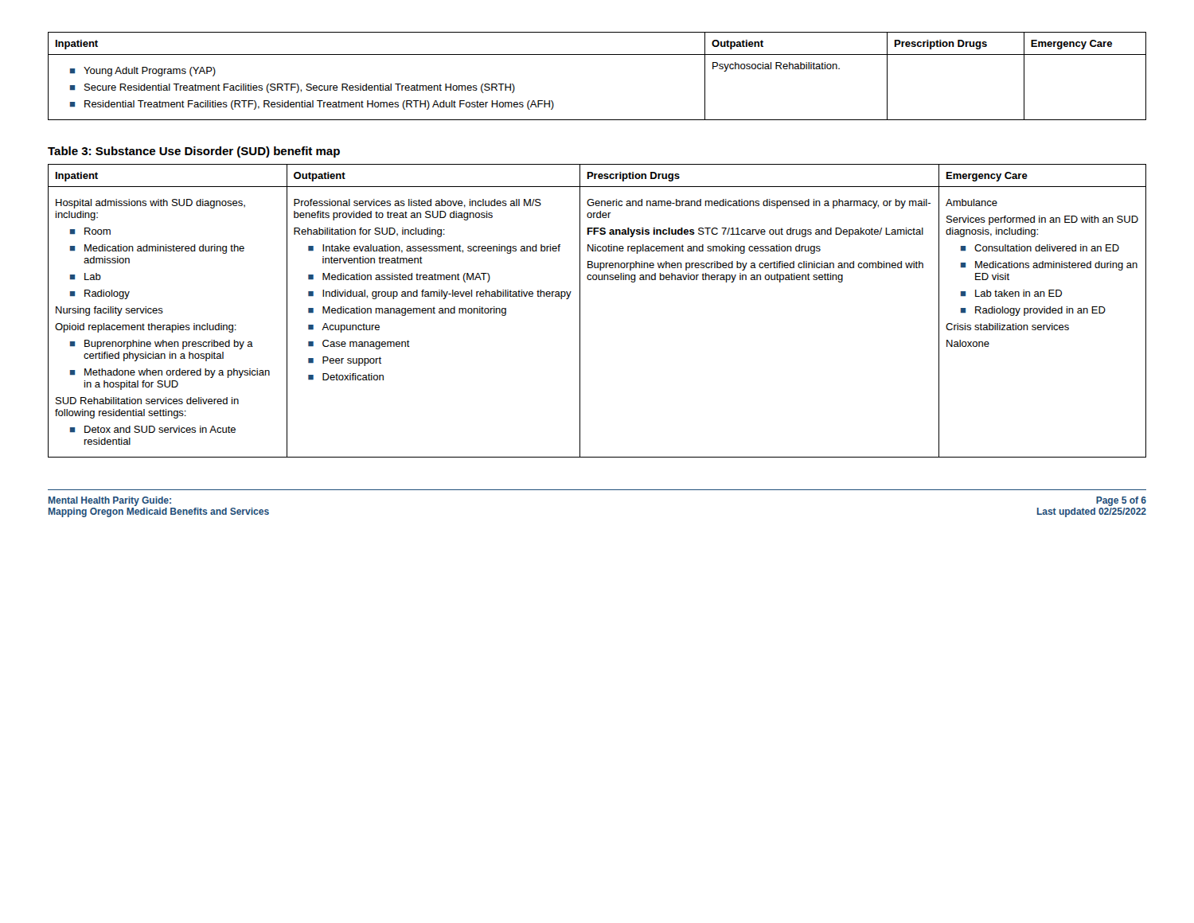| Inpatient | Outpatient | Prescription Drugs | Emergency Care |
| --- | --- | --- | --- |
| Young Adult Programs (YAP) Secure Residential Treatment Facilities (SRTF), Secure Residential Treatment Homes (SRTH) Residential Treatment Facilities (RTF), Residential Treatment Homes (RTH) Adult Foster Homes (AFH) | Psychosocial Rehabilitation. | | |
Table 3: Substance Use Disorder (SUD) benefit map
| Inpatient | Outpatient | Prescription Drugs | Emergency Care |
| --- | --- | --- | --- |
| Hospital admissions with SUD diagnoses, including: Room Medication administered during the admission Lab Radiology Nursing facility services Opioid replacement therapies including: Buprenorphine when prescribed by a certified physician in a hospital Methadone when ordered by a physician in a hospital for SUD SUD Rehabilitation services delivered in following residential settings: Detox and SUD services in Acute residential | Professional services as listed above, includes all M/S benefits provided to treat an SUD diagnosis Rehabilitation for SUD, including: Intake evaluation, assessment, screenings and brief intervention treatment Medication assisted treatment (MAT) Individual, group and family-level rehabilitative therapy Medication management and monitoring Acupuncture Case management Peer support Detoxification | Generic and name-brand medications dispensed in a pharmacy, or by mail-order FFS analysis includes STC 7/11carve out drugs and Depakote/ Lamictal Nicotine replacement and smoking cessation drugs Buprenorphine when prescribed by a certified clinician and combined with counseling and behavior therapy in an outpatient setting | Ambulance Services performed in an ED with an SUD diagnosis, including: Consultation delivered in an ED Medications administered during an ED visit Lab taken in an ED Radiology provided in an ED Crisis stabilization services Naloxone |
Mental Health Parity Guide:
Mapping Oregon Medicaid Benefits and Services
Page 5 of 6
Last updated 02/25/2022